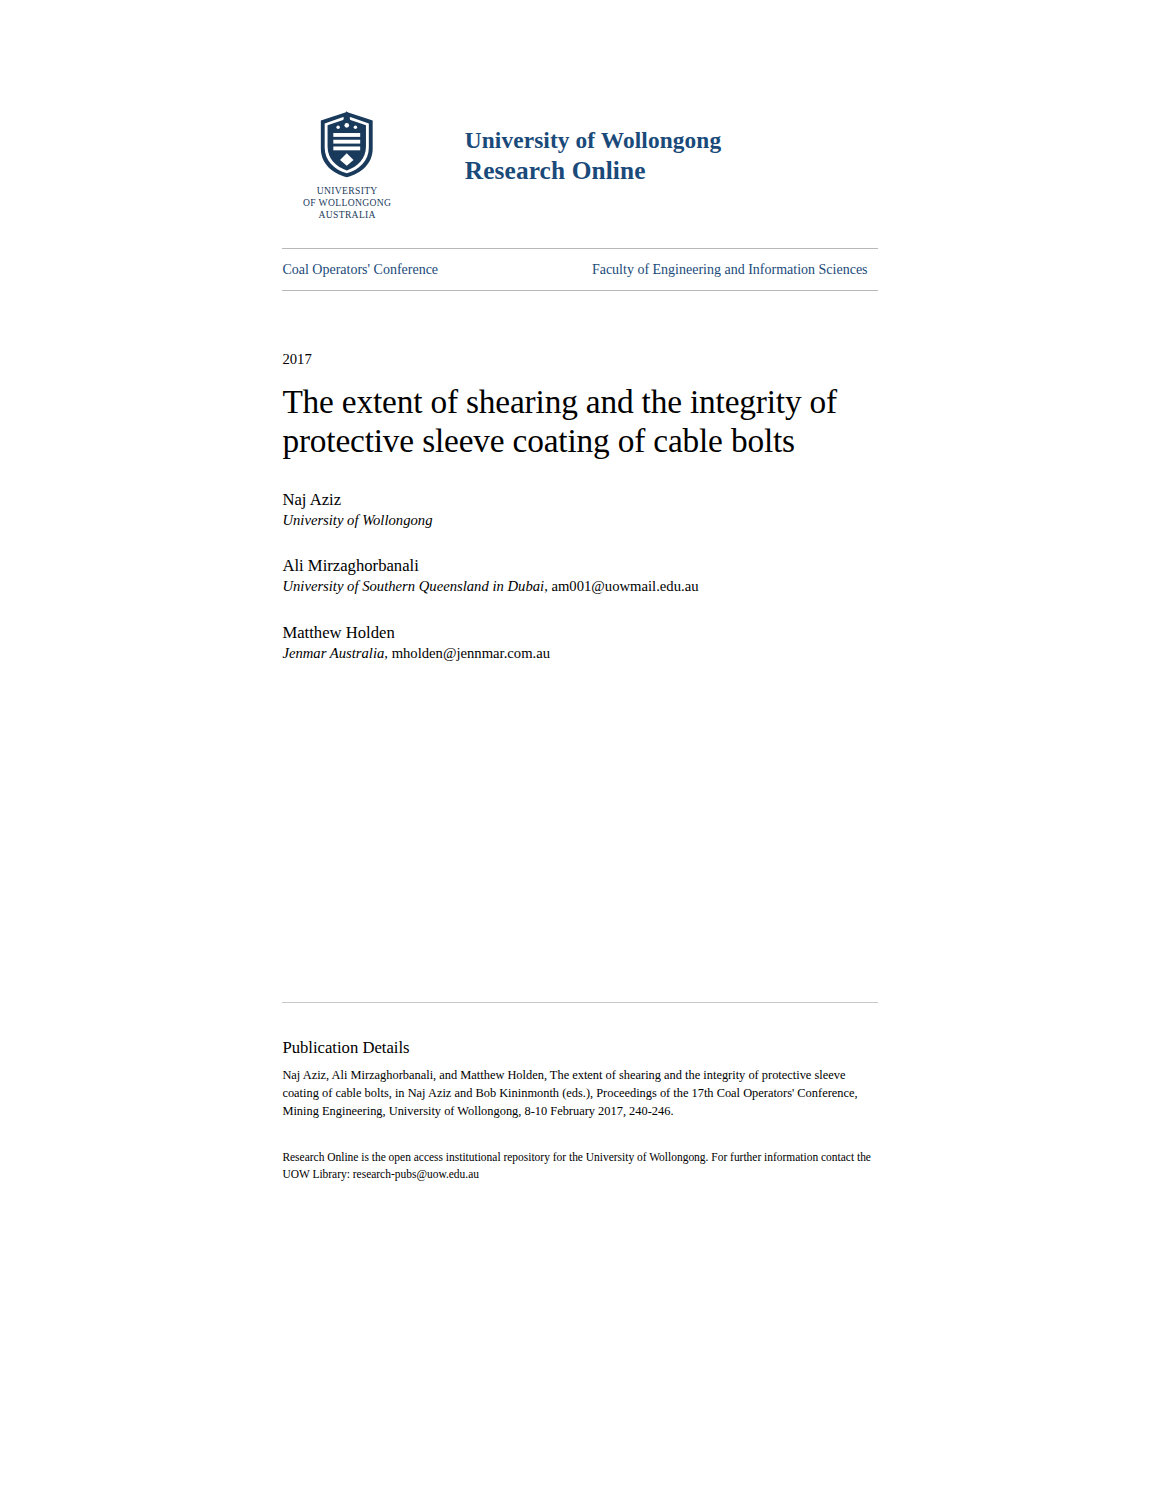UNIVERSITY
OF WOLLONGONG
AUSTRALIA
University of Wollongong
Research Online
Coal Operators' Conference
Faculty of Engineering and Information Sciences
2017
The extent of shearing and the integrity of
protective sleeve coating of cable bolts
Naj Aziz
University of Wollongong
Ali Mirzaghorbanali
University of Southern Queensland in Dubai, am001@uowmail.edu.au
Matthew Holden
Jenmar Australia, mholden@jennmar.com.au
Publication Details
Naj Aziz, Ali Mirzaghorbanali, and Matthew Holden, The extent of shearing and the integrity of protective sleeve coating of cable bolts, in Naj Aziz and Bob Kininmonth (eds.), Proceedings of the 17th Coal Operators' Conference, Mining Engineering, University of Wollongong, 8-10 February 2017, 240-246.
Research Online is the open access institutional repository for the University of Wollongong. For further information contact the UOW Library: research-pubs@uow.edu.au